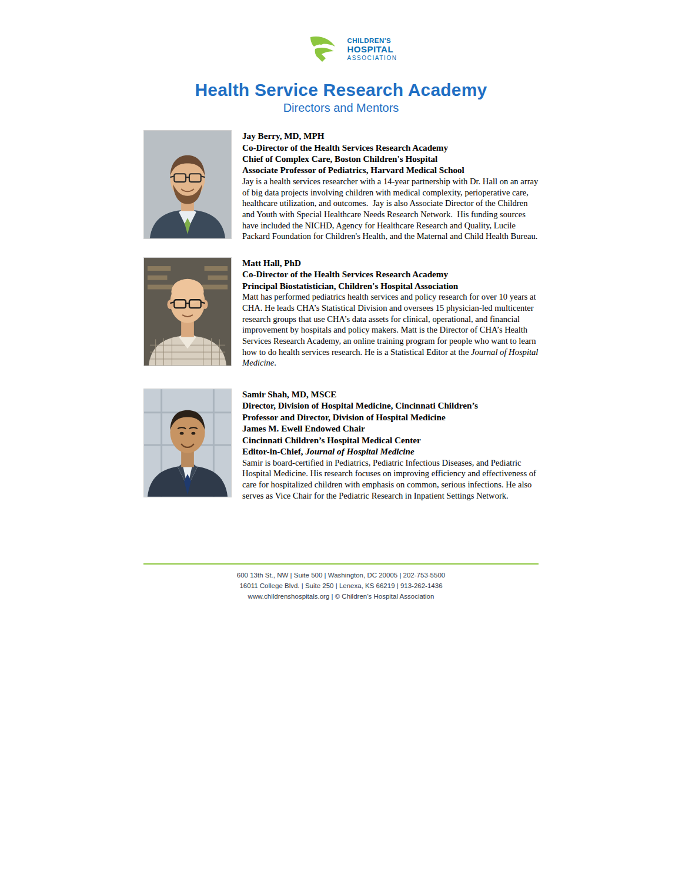CHILDREN'S
HOSPITAL
ASSOCIATION
Health Service Research Academy
Directors and Mentors
Jay Berry, MD, MPH
Co-Director of the Health Services Research Academy
Chief of Complex Care, Boston Children's Hospital
Associate Professor of Pediatrics, Harvard Medical School
Jay is a health services researcher with a 14-year partnership with Dr. Hall on an array of big data projects involving children with medical complexity, perioperative care, healthcare utilization, and outcomes. Jay is also Associate Director of the Children and Youth with Special Healthcare Needs Research Network. His funding sources have included the NICHD, Agency for Healthcare Research and Quality, Lucile Packard Foundation for Children's Health, and the Maternal and Child Health Bureau.
Matt Hall, PhD
Co-Director of the Health Services Research Academy
Principal Biostatistician, Children's Hospital Association
Matt has performed pediatrics health services and policy research for over 10 years at CHA. He leads CHA’s Statistical Division and oversees 15 physician-led multicenter research groups that use CHA’s data assets for clinical, operational, and financial improvement by hospitals and policy makers. Matt is the Director of CHA’s Health Services Research Academy, an online training program for people who want to learn how to do health services research. He is a Statistical Editor at the Journal of Hospital Medicine.
Samir Shah, MD, MSCE
Director, Division of Hospital Medicine, Cincinnati Children’s
Professor and Director, Division of Hospital Medicine
James M. Ewell Endowed Chair
Cincinnati Children’s Hospital Medical Center
Editor-in-Chief, Journal of Hospital Medicine
Samir is board-certified in Pediatrics, Pediatric Infectious Diseases, and Pediatric Hospital Medicine. His research focuses on improving efficiency and effectiveness of care for hospitalized children with emphasis on common, serious infections. He also serves as Vice Chair for the Pediatric Research in Inpatient Settings Network.
600 13th St., NW | Suite 500 | Washington, DC 20005 | 202-753-5500
16011 College Blvd. | Suite 250 | Lenexa, KS 66219 | 913-262-1436
www.childrenshospitals.org | © Children’s Hospital Association